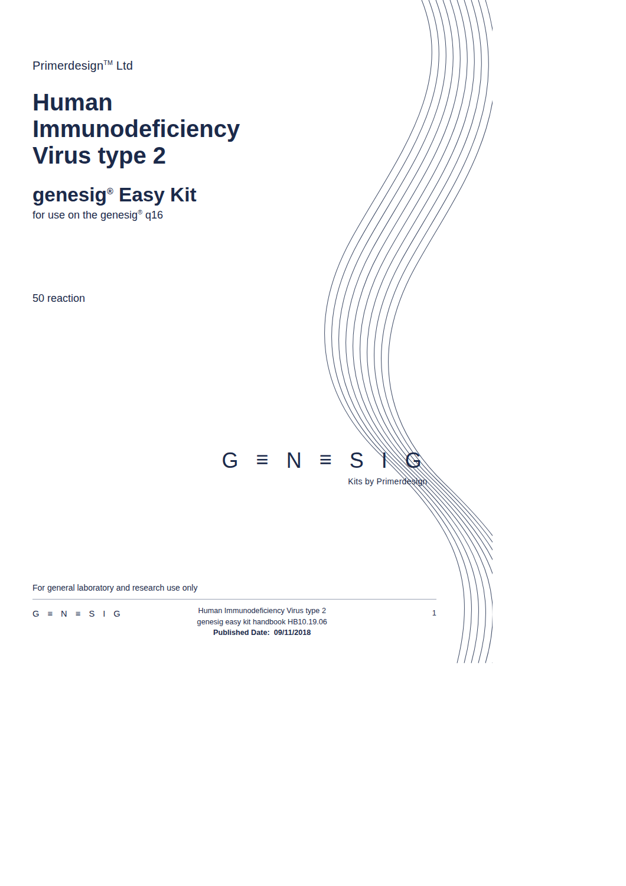PrimerdesignTM Ltd
Human Immunodeficiency
Virus type 2
genesig® Easy Kit
for use on the genesig® q16
50 reaction
G ≡ N ≡ S I G
Kits by Primerdesign
For general laboratory and research use only
G ≡ N ≡ S I G
Human Immunodeficiency Virus type 2
genesig easy kit handbook HB10.19.06
Published Date: 09/11/2018
1